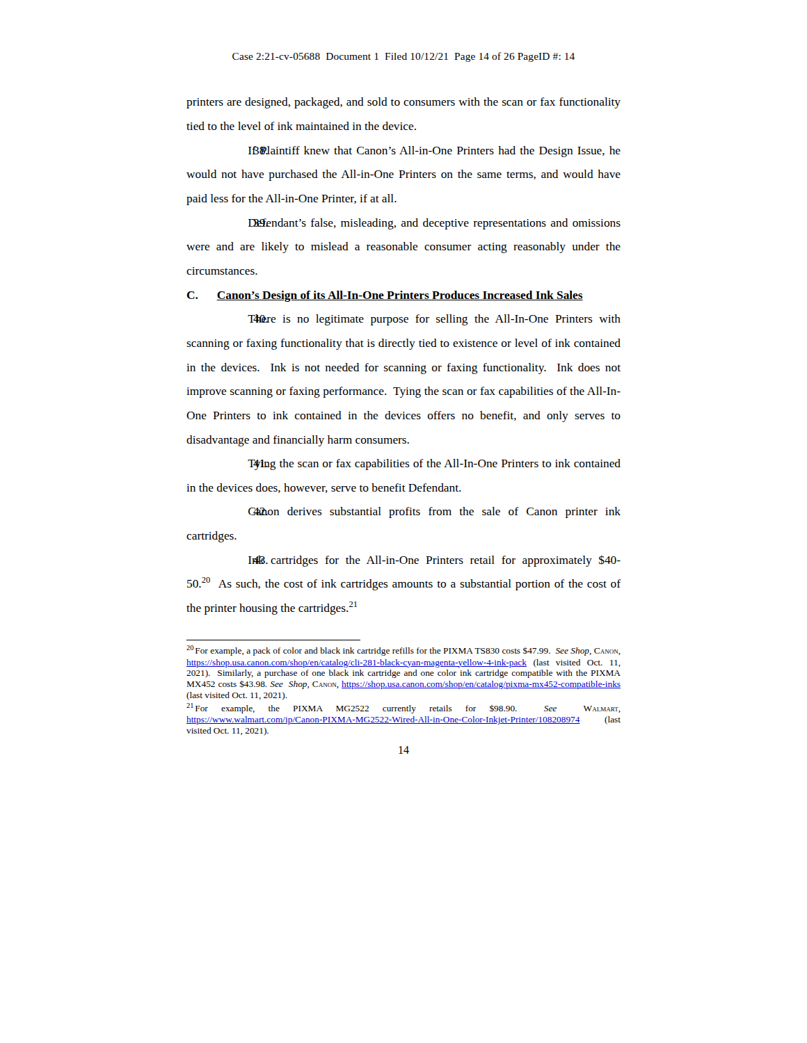Case 2:21-cv-05688 Document 1 Filed 10/12/21 Page 14 of 26 PageID #: 14
printers are designed, packaged, and sold to consumers with the scan or fax functionality tied to the level of ink maintained in the device.
38. If Plaintiff knew that Canon’s All-in-One Printers had the Design Issue, he would not have purchased the All-in-One Printers on the same terms, and would have paid less for the All-in-One Printer, if at all.
39. Defendant’s false, misleading, and deceptive representations and omissions were and are likely to mislead a reasonable consumer acting reasonably under the circumstances.
C. Canon’s Design of its All-In-One Printers Produces Increased Ink Sales
40. There is no legitimate purpose for selling the All-In-One Printers with scanning or faxing functionality that is directly tied to existence or level of ink contained in the devices. Ink is not needed for scanning or faxing functionality. Ink does not improve scanning or faxing performance. Tying the scan or fax capabilities of the All-In-One Printers to ink contained in the devices offers no benefit, and only serves to disadvantage and financially harm consumers.
41. Tying the scan or fax capabilities of the All-In-One Printers to ink contained in the devices does, however, serve to benefit Defendant.
42. Canon derives substantial profits from the sale of Canon printer ink cartridges.
43. Ink cartridges for the All-in-One Printers retail for approximately $40-50.20 As such, the cost of ink cartridges amounts to a substantial portion of the cost of the printer housing the cartridges.21
20 For example, a pack of color and black ink cartridge refills for the PIXMA TS830 costs $47.99. See Shop, Canon, https://shop.usa.canon.com/shop/en/catalog/cli-281-black-cyan-magenta-yellow-4-ink-pack (last visited Oct. 11, 2021). Similarly, a purchase of one black ink cartridge and one color ink cartridge compatible with the PIXMA MX452 costs $43.98. See Shop, Canon, https://shop.usa.canon.com/shop/en/catalog/pixma-mx452-compatible-inks (last visited Oct. 11, 2021).
21 For example, the PIXMA MG2522 currently retails for $98.90. See Walmart, https://www.walmart.com/ip/Canon-PIXMA-MG2522-Wired-All-in-One-Color-Inkjet-Printer/108208974 (last visited Oct. 11, 2021).
14